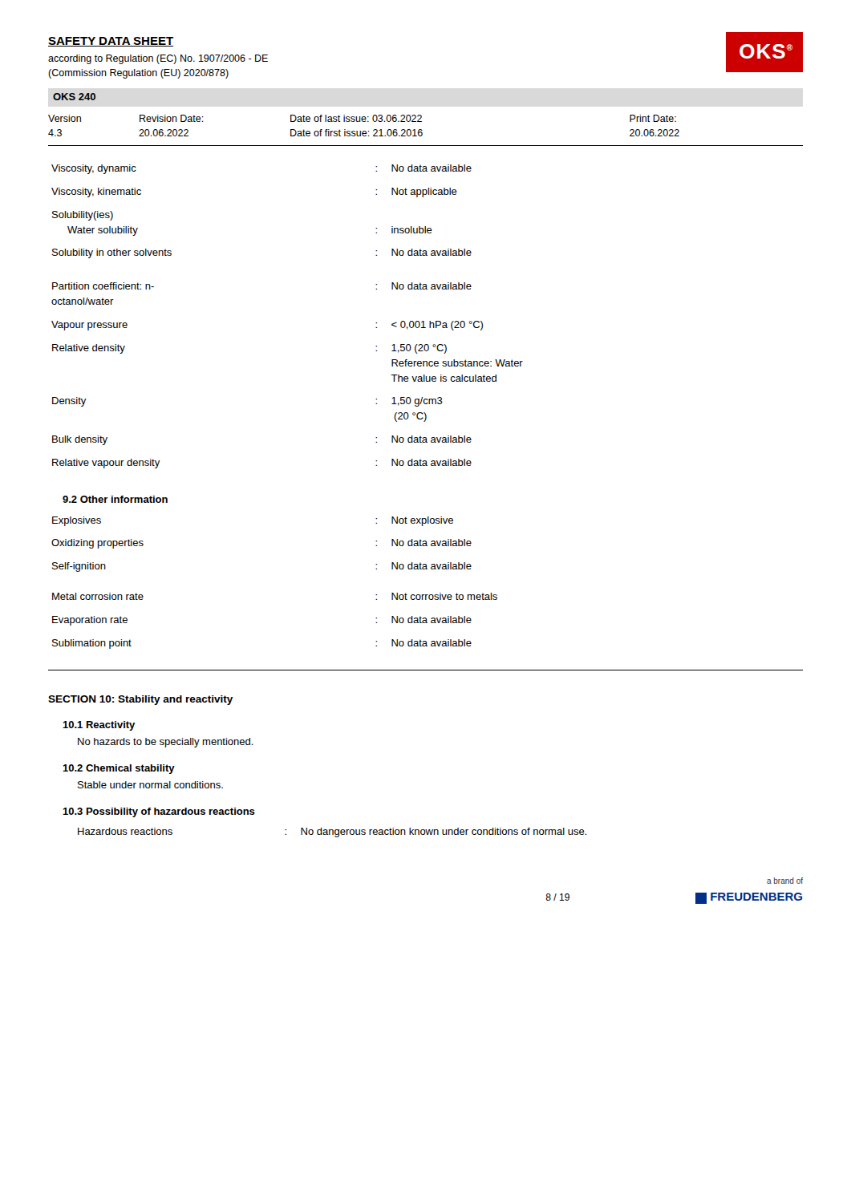SAFETY DATA SHEET
according to Regulation (EC) No. 1907/2006 - DE
(Commission Regulation (EU) 2020/878)
OKS®
OKS 240
| Version 4.3 | Revision Date: 20.06.2022 | Date of last issue: 03.06.2022 Date of first issue: 21.06.2016 | Print Date: 20.06.2022 |
| Viscosity, dynamic | : | No data available |
| Viscosity, kinematic | : | Not applicable |
| Solubility(ies) Water solubility | : | insoluble |
| Solubility in other solvents | : | No data available |
| Partition coefficient: n- octanol/water | : | No data available |
| Vapour pressure | : | < 0,001 hPa (20 °C) |
| Relative density | : | 1,50 (20 °C) Reference substance: Water The value is calculated |
| Density | : | 1,50 g/cm3 (20 °C) |
| Bulk density | : | No data available |
| Relative vapour density | : | No data available |
9.2 Other information
| Explosives | : | Not explosive |
| Oxidizing properties | : | No data available |
| Self-ignition | : | No data available |
| Metal corrosion rate | : | Not corrosive to metals |
| Evaporation rate | : | No data available |
| Sublimation point | : | No data available |
SECTION 10: Stability and reactivity
10.1 Reactivity
No hazards to be specially mentioned.
10.2 Chemical stability
Stable under normal conditions.
10.3 Possibility of hazardous reactions
| Hazardous reactions | : | No dangerous reaction known under conditions of normal use. |
8 / 19
a brand of
FREUDENBERG